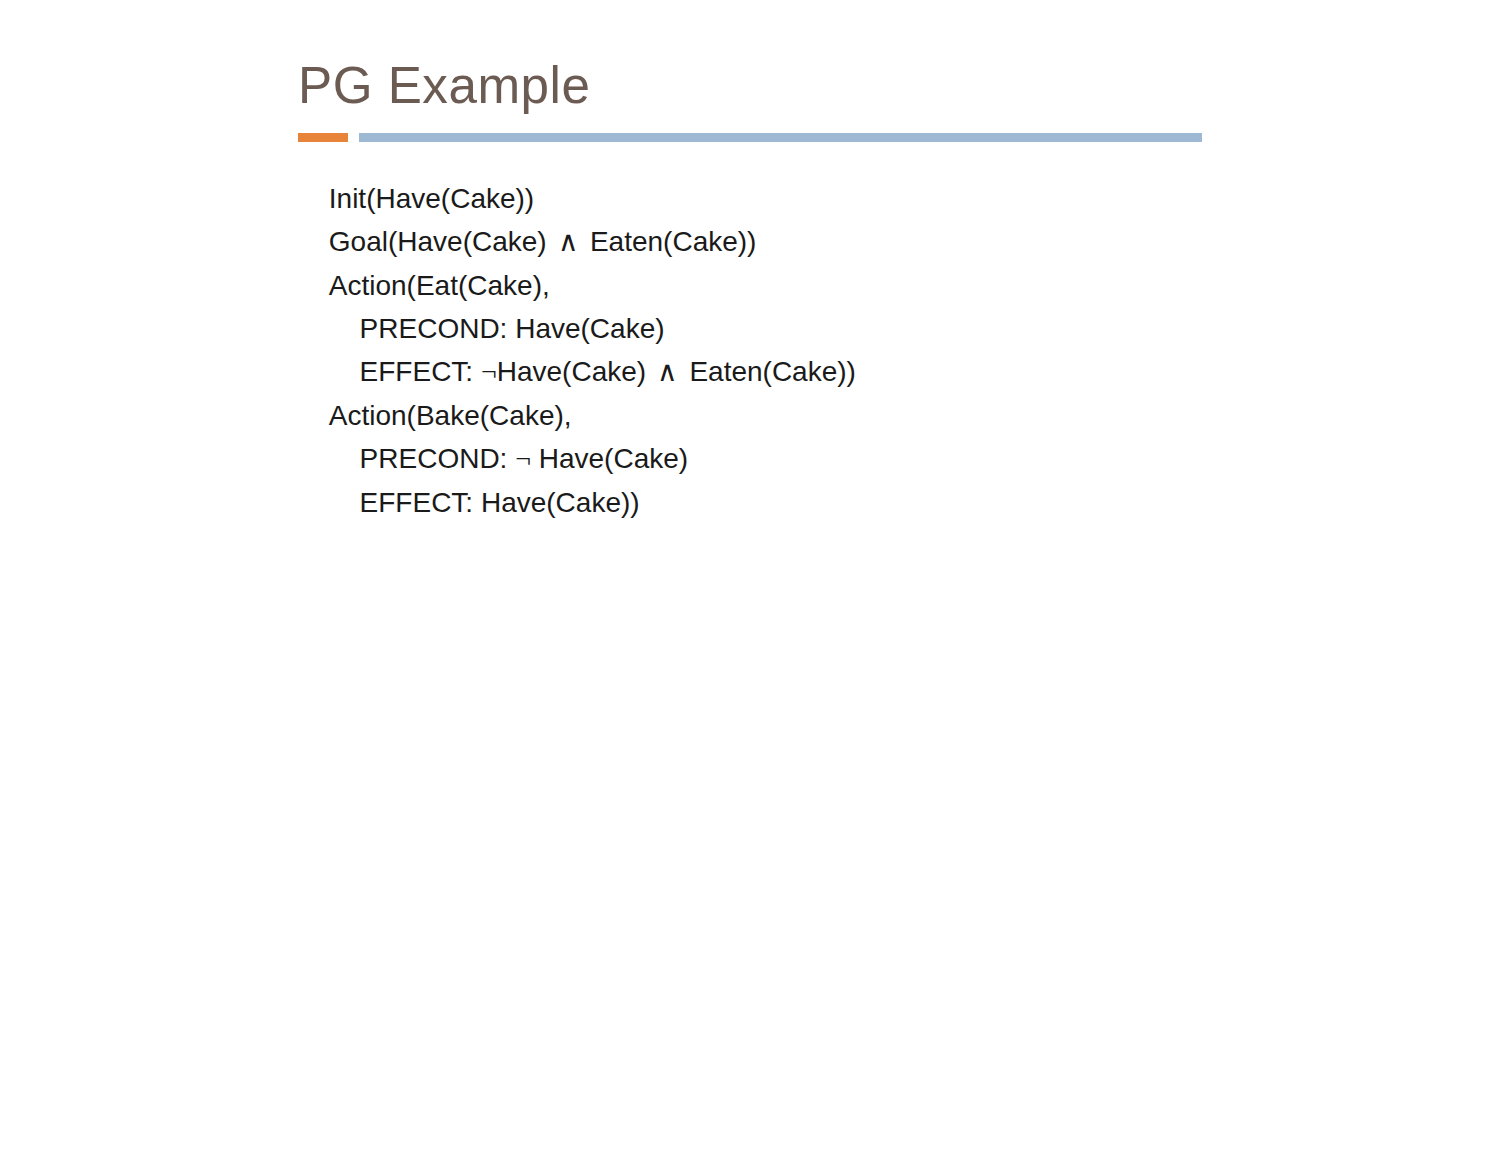PG Example
Init(Have(Cake))
Goal(Have(Cake) ∧ Eaten(Cake))
Action(Eat(Cake),
PRECOND: Have(Cake)
EFFECT: ¬Have(Cake) ∧ Eaten(Cake))
Action(Bake(Cake),
PRECOND: ¬ Have(Cake)
EFFECT: Have(Cake))